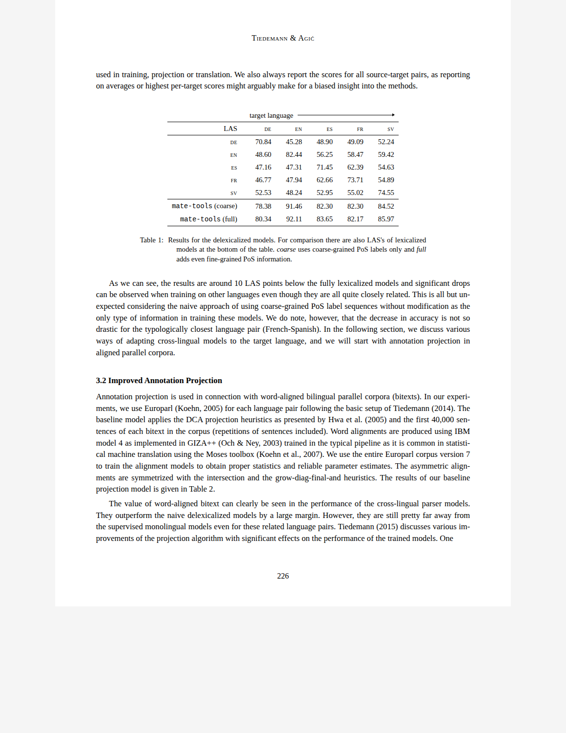Tiedemann & Agić
used in training, projection or translation. We also always report the scores for all source-target pairs, as reporting on averages or highest per-target scores might arguably make for a biased insight into the methods.
| | target language |
| LAS | de | en | es | fr | sv |
| de | 70.84 | 45.28 | 48.90 | 49.09 | 52.24 |
| en | 48.60 | 82.44 | 56.25 | 58.47 | 59.42 |
| es | 47.16 | 47.31 | 71.45 | 62.39 | 54.63 |
| fr | 46.77 | 47.94 | 62.66 | 73.71 | 54.89 |
| sv | 52.53 | 48.24 | 52.95 | 55.02 | 74.55 |
| mate-tools (coarse) | 78.38 | 91.46 | 82.30 | 82.30 | 84.52 |
| mate-tools (full) | 80.34 | 92.11 | 83.65 | 82.17 | 85.97 |
Table 1: Results for the delexicalized models. For comparison there are also LAS's of lexicalized models at the bottom of the table. coarse uses coarse-grained PoS labels only and full adds even fine-grained PoS information.
As we can see, the results are around 10 LAS points below the fully lexicalized models and significant drops can be observed when training on other languages even though they are all quite closely related. This is all but unexpected considering the naive approach of using coarse-grained PoS label sequences without modification as the only type of information in training these models. We do note, however, that the decrease in accuracy is not so drastic for the typologically closest language pair (French-Spanish). In the following section, we discuss various ways of adapting cross-lingual models to the target language, and we will start with annotation projection in aligned parallel corpora.
3.2 Improved Annotation Projection
Annotation projection is used in connection with word-aligned bilingual parallel corpora (bitexts). In our experiments, we use Europarl (Koehn, 2005) for each language pair following the basic setup of Tiedemann (2014). The baseline model applies the DCA projection heuristics as presented by Hwa et al. (2005) and the first 40,000 sentences of each bitext in the corpus (repetitions of sentences included). Word alignments are produced using IBM model 4 as implemented in GIZA++ (Och & Ney, 2003) trained in the typical pipeline as it is common in statistical machine translation using the Moses toolbox (Koehn et al., 2007). We use the entire Europarl corpus version 7 to train the alignment models to obtain proper statistics and reliable parameter estimates. The asymmetric alignments are symmetrized with the intersection and the grow-diag-final-and heuristics. The results of our baseline projection model is given in Table 2.
The value of word-aligned bitext can clearly be seen in the performance of the cross-lingual parser models. They outperform the naive delexicalized models by a large margin. However, they are still pretty far away from the supervised monolingual models even for these related language pairs. Tiedemann (2015) discusses various improvements of the projection algorithm with significant effects on the performance of the trained models. One
226